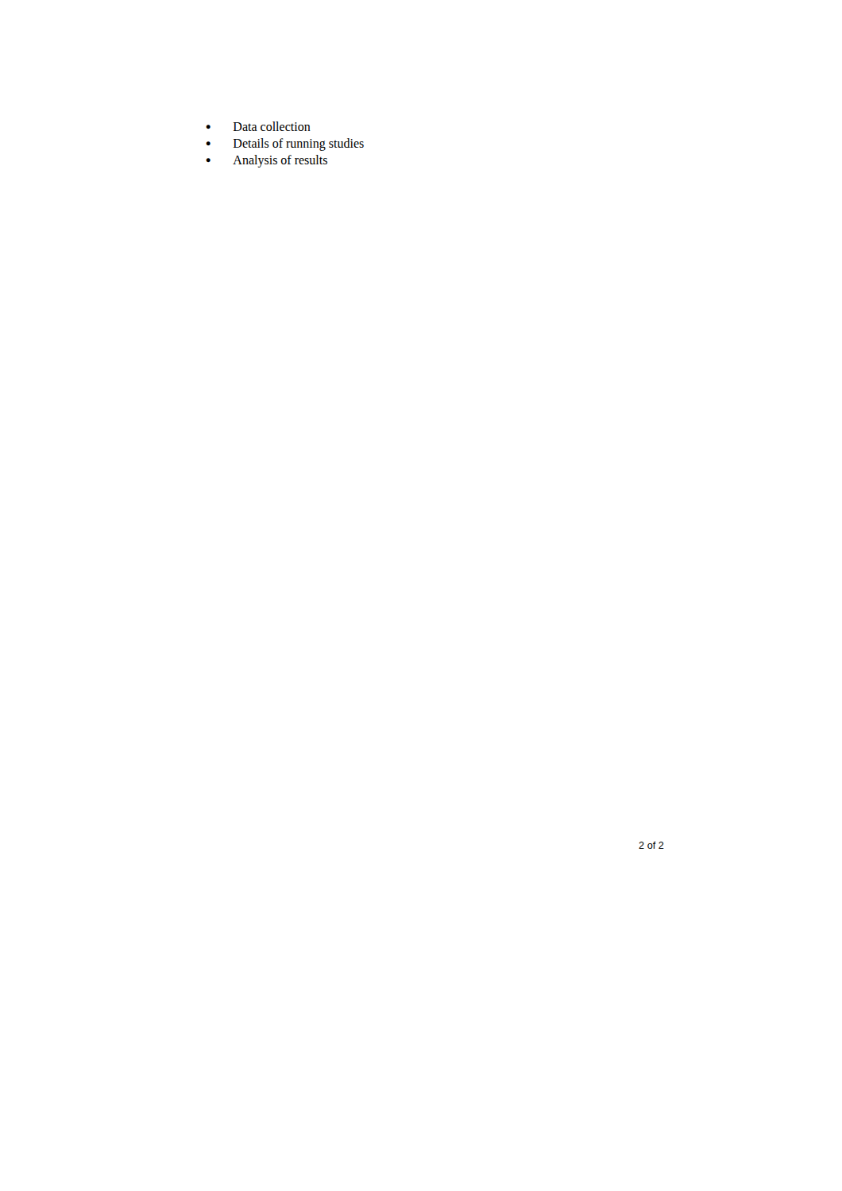Data collection
Details of running studies
Analysis of results
2 of 2